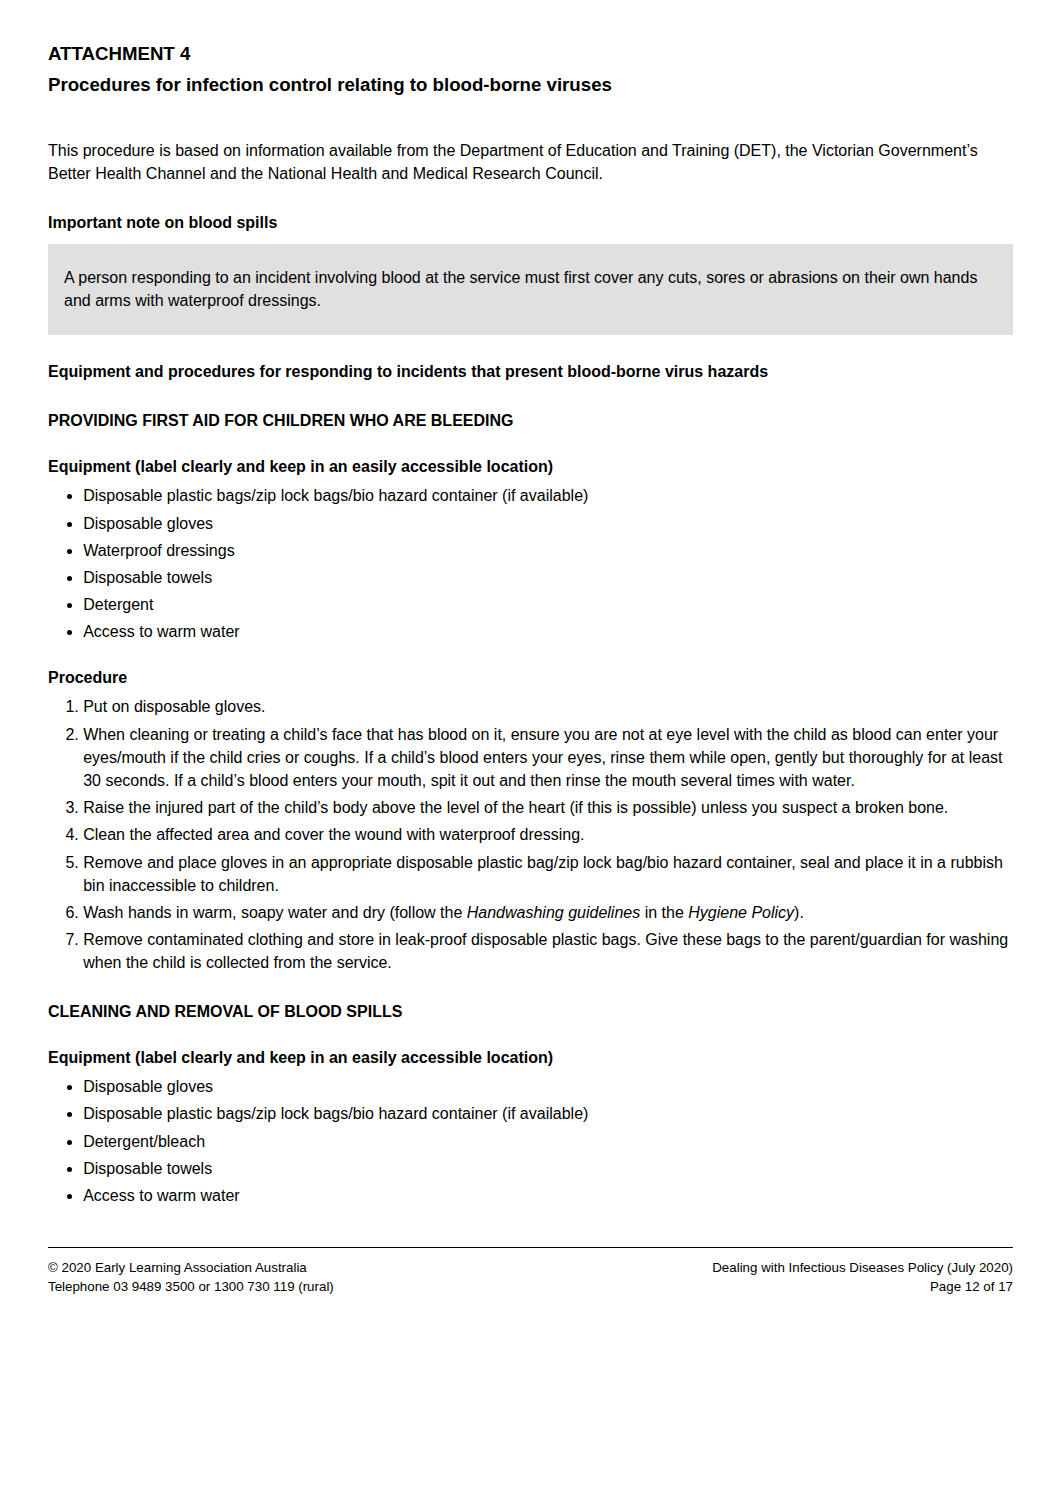ATTACHMENT 4
Procedures for infection control relating to blood-borne viruses
This procedure is based on information available from the Department of Education and Training (DET), the Victorian Government’s Better Health Channel and the National Health and Medical Research Council.
Important note on blood spills
A person responding to an incident involving blood at the service must first cover any cuts, sores or abrasions on their own hands and arms with waterproof dressings.
Equipment and procedures for responding to incidents that present blood-borne virus hazards
PROVIDING FIRST AID FOR CHILDREN WHO ARE BLEEDING
Equipment (label clearly and keep in an easily accessible location)
Disposable plastic bags/zip lock bags/bio hazard container (if available)
Disposable gloves
Waterproof dressings
Disposable towels
Detergent
Access to warm water
Procedure
Put on disposable gloves.
When cleaning or treating a child’s face that has blood on it, ensure you are not at eye level with the child as blood can enter your eyes/mouth if the child cries or coughs. If a child’s blood enters your eyes, rinse them while open, gently but thoroughly for at least 30 seconds. If a child’s blood enters your mouth, spit it out and then rinse the mouth several times with water.
Raise the injured part of the child’s body above the level of the heart (if this is possible) unless you suspect a broken bone.
Clean the affected area and cover the wound with waterproof dressing.
Remove and place gloves in an appropriate disposable plastic bag/zip lock bag/bio hazard container, seal and place it in a rubbish bin inaccessible to children.
Wash hands in warm, soapy water and dry (follow the Handwashing guidelines in the Hygiene Policy).
Remove contaminated clothing and store in leak-proof disposable plastic bags. Give these bags to the parent/guardian for washing when the child is collected from the service.
CLEANING AND REMOVAL OF BLOOD SPILLS
Equipment (label clearly and keep in an easily accessible location)
Disposable gloves
Disposable plastic bags/zip lock bags/bio hazard container (if available)
Detergent/bleach
Disposable towels
Access to warm water
| © 2020 Early Learning Association Australia | Dealing with Infectious Diseases Policy (July 2020) |
| Telephone 03 9489 3500 or 1300 730 119 (rural) | Page 12 of 17 |